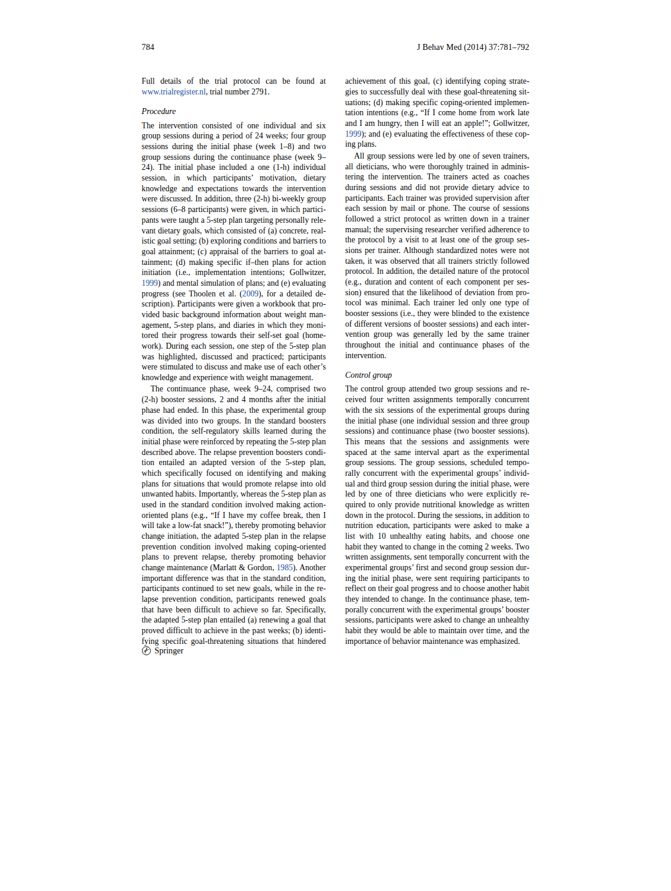784
J Behav Med (2014) 37:781–792
Full details of the trial protocol can be found at www.trialregister.nl, trial number 2791.
Procedure
The intervention consisted of one individual and six group sessions during a period of 24 weeks; four group sessions during the initial phase (week 1–8) and two group sessions during the continuance phase (week 9–24). The initial phase included a one (1-h) individual session, in which participants’ motivation, dietary knowledge and expectations towards the intervention were discussed. In addition, three (2-h) bi-weekly group sessions (6–8 participants) were given, in which participants were taught a 5-step plan targeting personally relevant dietary goals, which consisted of (a) concrete, realistic goal setting; (b) exploring conditions and barriers to goal attainment; (c) appraisal of the barriers to goal attainment; (d) making specific if–then plans for action initiation (i.e., implementation intentions; Gollwitzer, 1999) and mental simulation of plans; and (e) evaluating progress (see Thoolen et al. (2009), for a detailed description). Participants were given a workbook that provided basic background information about weight management, 5-step plans, and diaries in which they monitored their progress towards their self-set goal (homework). During each session, one step of the 5-step plan was highlighted, discussed and practiced; participants were stimulated to discuss and make use of each other’s knowledge and experience with weight management.
The continuance phase, week 9–24, comprised two (2-h) booster sessions, 2 and 4 months after the initial phase had ended. In this phase, the experimental group was divided into two groups. In the standard boosters condition, the self-regulatory skills learned during the initial phase were reinforced by repeating the 5-step plan described above. The relapse prevention boosters condition entailed an adapted version of the 5-step plan, which specifically focused on identifying and making plans for situations that would promote relapse into old unwanted habits. Importantly, whereas the 5-step plan as used in the standard condition involved making action-oriented plans (e.g., “If I have my coffee break, then I will take a low-fat snack!”), thereby promoting behavior change initiation, the adapted 5-step plan in the relapse prevention condition involved making coping-oriented plans to prevent relapse, thereby promoting behavior change maintenance (Marlatt & Gordon, 1985). Another important difference was that in the standard condition, participants continued to set new goals, while in the relapse prevention condition, participants renewed goals that have been difficult to achieve so far. Specifically, the adapted 5-step plan entailed (a) renewing a goal that proved difficult to achieve in the past weeks; (b) identifying specific goal-threatening situations that hindered achievement of this goal, (c) identifying coping strategies to successfully deal with these goal-threatening situations; (d) making specific coping-oriented implementation intentions (e.g., “If I come home from work late and I am hungry, then I will eat an apple!”; Gollwitzer, 1999); and (e) evaluating the effectiveness of these coping plans.
All group sessions were led by one of seven trainers, all dieticians, who were thoroughly trained in administering the intervention. The trainers acted as coaches during sessions and did not provide dietary advice to participants. Each trainer was provided supervision after each session by mail or phone. The course of sessions followed a strict protocol as written down in a trainer manual; the supervising researcher verified adherence to the protocol by a visit to at least one of the group sessions per trainer. Although standardized notes were not taken, it was observed that all trainers strictly followed protocol. In addition, the detailed nature of the protocol (e.g., duration and content of each component per session) ensured that the likelihood of deviation from protocol was minimal. Each trainer led only one type of booster sessions (i.e., they were blinded to the existence of different versions of booster sessions) and each intervention group was generally led by the same trainer throughout the initial and continuance phases of the intervention.
Control group
The control group attended two group sessions and received four written assignments temporally concurrent with the six sessions of the experimental groups during the initial phase (one individual session and three group sessions) and continuance phase (two booster sessions). This means that the sessions and assignments were spaced at the same interval apart as the experimental group sessions. The group sessions, scheduled temporally concurrent with the experimental groups’ individual and third group session during the initial phase, were led by one of three dieticians who were explicitly required to only provide nutritional knowledge as written down in the protocol. During the sessions, in addition to nutrition education, participants were asked to make a list with 10 unhealthy eating habits, and choose one habit they wanted to change in the coming 2 weeks. Two written assignments, sent temporally concurrent with the experimental groups’ first and second group session during the initial phase, were sent requiring participants to reflect on their goal progress and to choose another habit they intended to change. In the continuance phase, temporally concurrent with the experimental groups’ booster sessions, participants were asked to change an unhealthy habit they would be able to maintain over time, and the importance of behavior maintenance was emphasized.
Springer